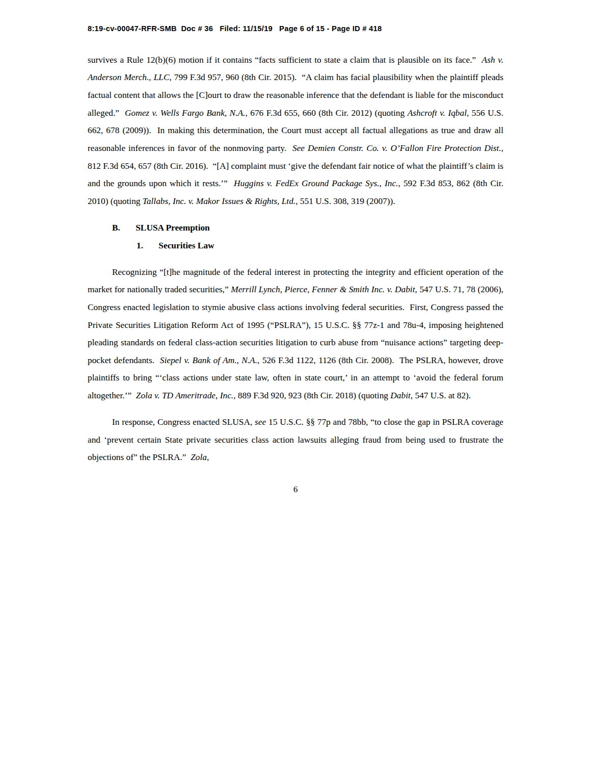8:19-cv-00047-RFR-SMB Doc # 36 Filed: 11/15/19 Page 6 of 15 - Page ID # 418
survives a Rule 12(b)(6) motion if it contains “facts sufficient to state a claim that is plausible on its face.” Ash v. Anderson Merch., LLC, 799 F.3d 957, 960 (8th Cir. 2015). “A claim has facial plausibility when the plaintiff pleads factual content that allows the [C]ourt to draw the reasonable inference that the defendant is liable for the misconduct alleged.” Gomez v. Wells Fargo Bank, N.A., 676 F.3d 655, 660 (8th Cir. 2012) (quoting Ashcroft v. Iqbal, 556 U.S. 662, 678 (2009)). In making this determination, the Court must accept all factual allegations as true and draw all reasonable inferences in favor of the nonmoving party. See Demien Constr. Co. v. O’Fallon Fire Protection Dist., 812 F.3d 654, 657 (8th Cir. 2016). “[A] complaint must ‘give the defendant fair notice of what the plaintiff’s claim is and the grounds upon which it rests.’” Huggins v. FedEx Ground Package Sys., Inc., 592 F.3d 853, 862 (8th Cir. 2010) (quoting Tallabs, Inc. v. Makor Issues & Rights, Ltd., 551 U.S. 308, 319 (2007)).
B. SLUSA Preemption
1. Securities Law
Recognizing “[t]he magnitude of the federal interest in protecting the integrity and efficient operation of the market for nationally traded securities,” Merrill Lynch, Pierce, Fenner & Smith Inc. v. Dabit, 547 U.S. 71, 78 (2006), Congress enacted legislation to stymie abusive class actions involving federal securities. First, Congress passed the Private Securities Litigation Reform Act of 1995 (“PSLRA”), 15 U.S.C. §§ 77z-1 and 78u-4, imposing heightened pleading standards on federal class-action securities litigation to curb abuse from “nuisance actions” targeting deep-pocket defendants. Siepel v. Bank of Am., N.A., 526 F.3d 1122, 1126 (8th Cir. 2008). The PSLRA, however, drove plaintiffs to bring “‘class actions under state law, often in state court,’ in an attempt to ‘avoid the federal forum altogether.’” Zola v. TD Ameritrade, Inc., 889 F.3d 920, 923 (8th Cir. 2018) (quoting Dabit, 547 U.S. at 82).
In response, Congress enacted SLUSA, see 15 U.S.C. §§ 77p and 78bb, “to close the gap in PSLRA coverage and ‘prevent certain State private securities class action lawsuits alleging fraud from being used to frustrate the objections of” the PSLRA.” Zola,
6